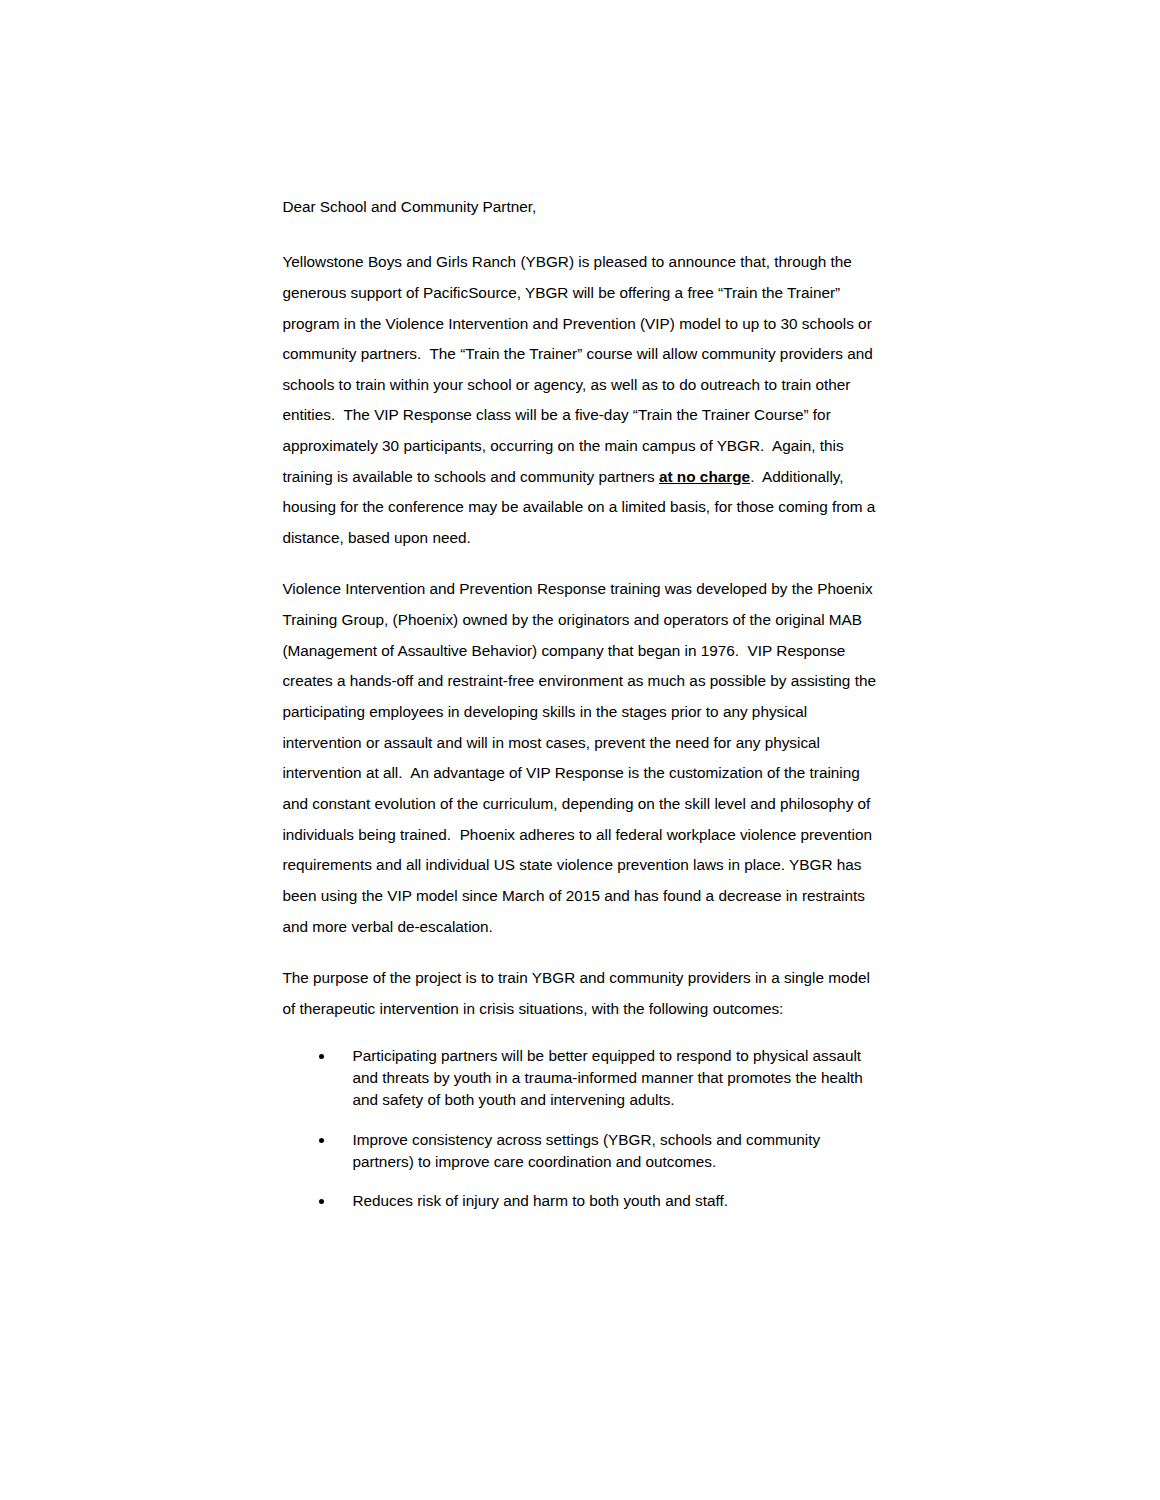Dear School and Community Partner,
Yellowstone Boys and Girls Ranch (YBGR) is pleased to announce that, through the generous support of PacificSource, YBGR will be offering a free “Train the Trainer” program in the Violence Intervention and Prevention (VIP) model to up to 30 schools or community partners. The “Train the Trainer” course will allow community providers and schools to train within your school or agency, as well as to do outreach to train other entities. The VIP Response class will be a five-day “Train the Trainer Course” for approximately 30 participants, occurring on the main campus of YBGR. Again, this training is available to schools and community partners at no charge. Additionally, housing for the conference may be available on a limited basis, for those coming from a distance, based upon need.
Violence Intervention and Prevention Response training was developed by the Phoenix Training Group, (Phoenix) owned by the originators and operators of the original MAB (Management of Assaultive Behavior) company that began in 1976. VIP Response creates a hands-off and restraint-free environment as much as possible by assisting the participating employees in developing skills in the stages prior to any physical intervention or assault and will in most cases, prevent the need for any physical intervention at all. An advantage of VIP Response is the customization of the training and constant evolution of the curriculum, depending on the skill level and philosophy of individuals being trained. Phoenix adheres to all federal workplace violence prevention requirements and all individual US state violence prevention laws in place. YBGR has been using the VIP model since March of 2015 and has found a decrease in restraints and more verbal de-escalation.
The purpose of the project is to train YBGR and community providers in a single model of therapeutic intervention in crisis situations, with the following outcomes:
Participating partners will be better equipped to respond to physical assault and threats by youth in a trauma-informed manner that promotes the health and safety of both youth and intervening adults.
Improve consistency across settings (YBGR, schools and community partners) to improve care coordination and outcomes.
Reduces risk of injury and harm to both youth and staff.